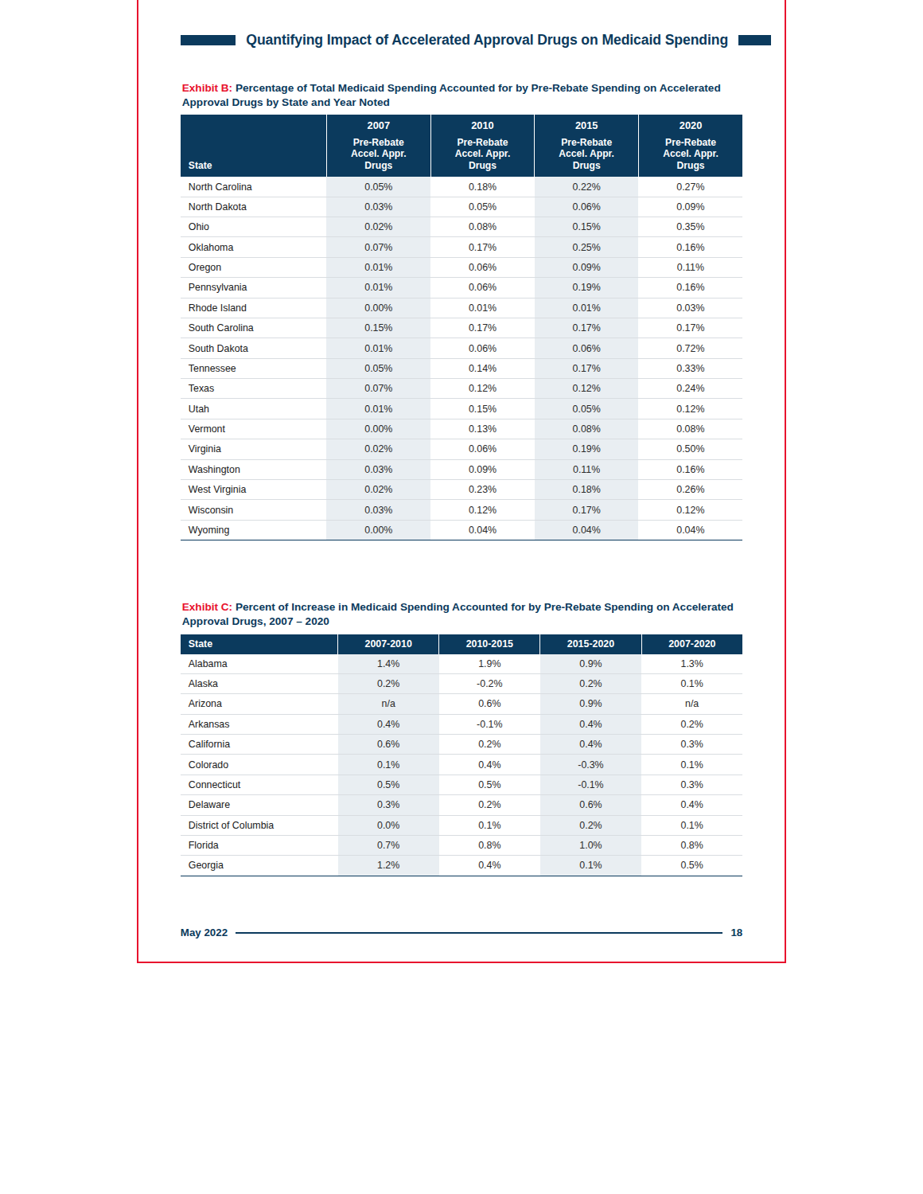Quantifying Impact of Accelerated Approval Drugs on Medicaid Spending
Exhibit B: Percentage of Total Medicaid Spending Accounted for by Pre-Rebate Spending on Accelerated Approval Drugs by State and Year Noted
| | 2007 | 2010 | 2015 | 2020 |
| --- | --- | --- | --- | --- |
| State | Pre-Rebate Accel. Appr. Drugs | Pre-Rebate Accel. Appr. Drugs | Pre-Rebate Accel. Appr. Drugs | Pre-Rebate Accel. Appr. Drugs |
| North Carolina | 0.05% | 0.18% | 0.22% | 0.27% |
| North Dakota | 0.03% | 0.05% | 0.06% | 0.09% |
| Ohio | 0.02% | 0.08% | 0.15% | 0.35% |
| Oklahoma | 0.07% | 0.17% | 0.25% | 0.16% |
| Oregon | 0.01% | 0.06% | 0.09% | 0.11% |
| Pennsylvania | 0.01% | 0.06% | 0.19% | 0.16% |
| Rhode Island | 0.00% | 0.01% | 0.01% | 0.03% |
| South Carolina | 0.15% | 0.17% | 0.17% | 0.17% |
| South Dakota | 0.01% | 0.06% | 0.06% | 0.72% |
| Tennessee | 0.05% | 0.14% | 0.17% | 0.33% |
| Texas | 0.07% | 0.12% | 0.12% | 0.24% |
| Utah | 0.01% | 0.15% | 0.05% | 0.12% |
| Vermont | 0.00% | 0.13% | 0.08% | 0.08% |
| Virginia | 0.02% | 0.06% | 0.19% | 0.50% |
| Washington | 0.03% | 0.09% | 0.11% | 0.16% |
| West Virginia | 0.02% | 0.23% | 0.18% | 0.26% |
| Wisconsin | 0.03% | 0.12% | 0.17% | 0.12% |
| Wyoming | 0.00% | 0.04% | 0.04% | 0.04% |
Exhibit C: Percent of Increase in Medicaid Spending Accounted for by Pre-Rebate Spending on Accelerated Approval Drugs, 2007 – 2020
| State | 2007-2010 | 2010-2015 | 2015-2020 | 2007-2020 |
| --- | --- | --- | --- | --- |
| Alabama | 1.4% | 1.9% | 0.9% | 1.3% |
| Alaska | 0.2% | -0.2% | 0.2% | 0.1% |
| Arizona | n/a | 0.6% | 0.9% | n/a |
| Arkansas | 0.4% | -0.1% | 0.4% | 0.2% |
| California | 0.6% | 0.2% | 0.4% | 0.3% |
| Colorado | 0.1% | 0.4% | -0.3% | 0.1% |
| Connecticut | 0.5% | 0.5% | -0.1% | 0.3% |
| Delaware | 0.3% | 0.2% | 0.6% | 0.4% |
| District of Columbia | 0.0% | 0.1% | 0.2% | 0.1% |
| Florida | 0.7% | 0.8% | 1.0% | 0.8% |
| Georgia | 1.2% | 0.4% | 0.1% | 0.5% |
May 2022 18